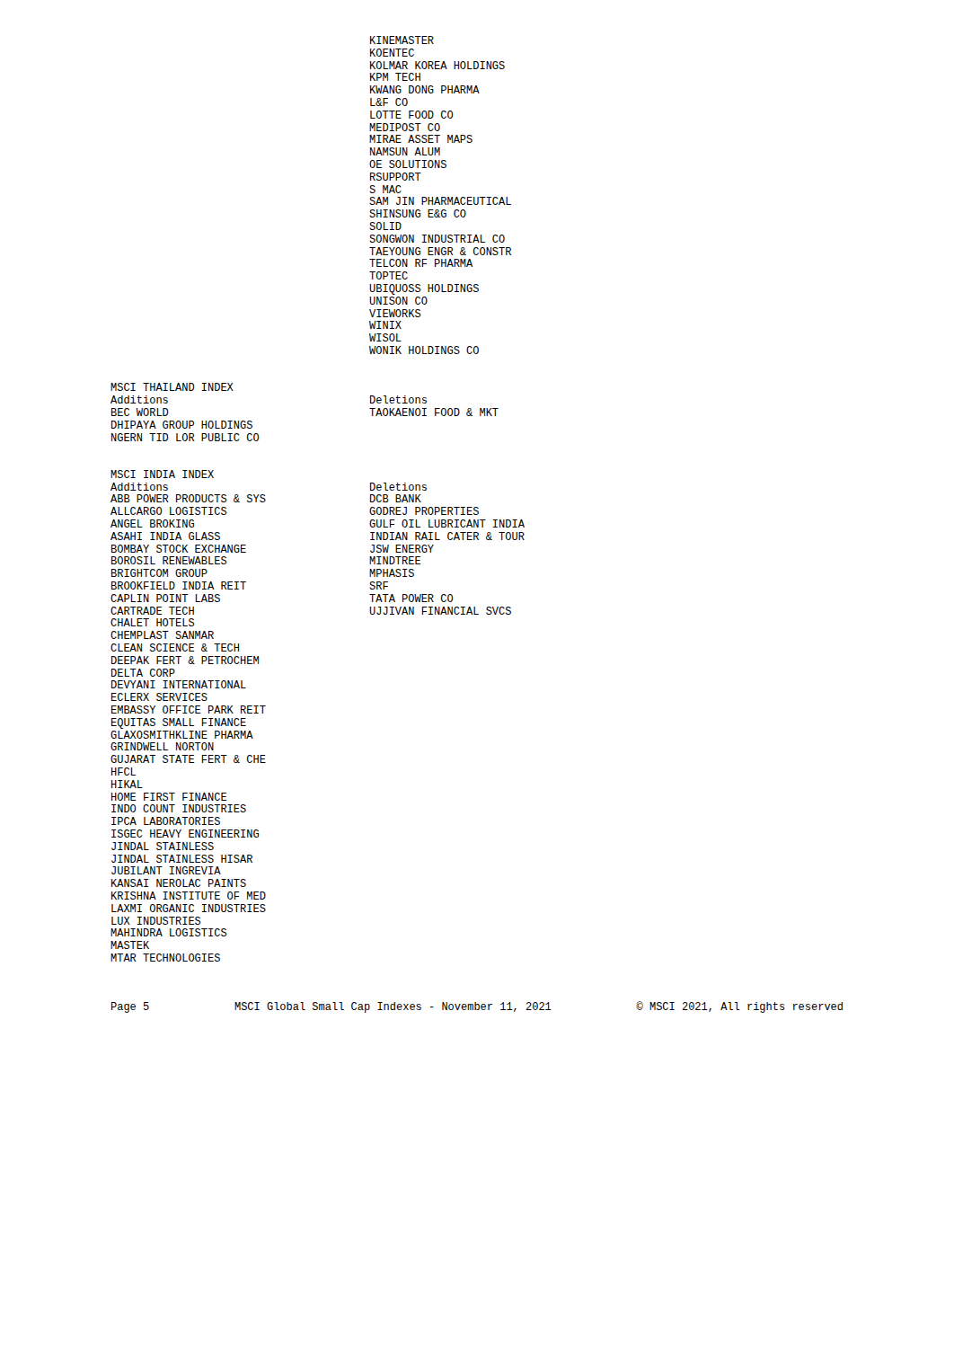KINEMASTER
                                        KOENTEC
                                        KOLMAR KOREA HOLDINGS
                                        KPM TECH
                                        KWANG DONG PHARMA
                                        L&F CO
                                        LOTTE FOOD CO
                                        MEDIPOST CO
                                        MIRAE ASSET MAPS
                                        NAMSUN ALUM
                                        OE SOLUTIONS
                                        RSUPPORT
                                        S MAC
                                        SAM JIN PHARMACEUTICAL
                                        SHINSUNG E&G CO
                                        SOLID
                                        SONGWON INDUSTRIAL CO
                                        TAEYOUNG ENGR & CONSTR
                                        TELCON RF PHARMA
                                        TOPTEC
                                        UBIQUOSS HOLDINGS
                                        UNISON CO
                                        VIEWORKS
                                        WINIX
                                        WISOL
                                        WONIK HOLDINGS CO


MSCI THAILAND INDEX
Additions                               Deletions
BEC WORLD                               TAOKAENOI FOOD & MKT
DHIPAYA GROUP HOLDINGS
NGERN TID LOR PUBLIC CO


MSCI INDIA INDEX
Additions                               Deletions
ABB POWER PRODUCTS & SYS                DCB BANK
ALLCARGO LOGISTICS                      GODREJ PROPERTIES
ANGEL BROKING                           GULF OIL LUBRICANT INDIA
ASAHI INDIA GLASS                       INDIAN RAIL CATER & TOUR
BOMBAY STOCK EXCHANGE                   JSW ENERGY
BOROSIL RENEWABLES                      MINDTREE
BRIGHTCOM GROUP                         MPHASIS
BROOKFIELD INDIA REIT                   SRF
CAPLIN POINT LABS                       TATA POWER CO
CARTRADE TECH                           UJJIVAN FINANCIAL SVCS
CHALET HOTELS
CHEMPLAST SANMAR
CLEAN SCIENCE & TECH
DEEPAK FERT & PETROCHEM
DELTA CORP
DEVYANI INTERNATIONAL
ECLERX SERVICES
EMBASSY OFFICE PARK REIT
EQUITAS SMALL FINANCE
GLAXOSMITHKLINE PHARMA
GRINDWELL NORTON
GUJARAT STATE FERT & CHE
HFCL
HIKAL
HOME FIRST FINANCE
INDO COUNT INDUSTRIES
IPCA LABORATORIES
ISGEC HEAVY ENGINEERING
JINDAL STAINLESS
JINDAL STAINLESS HISAR
JUBILANT INGREVIA
KANSAI NEROLAC PAINTS
KRISHNA INSTITUTE OF MED
LAXMI ORGANIC INDUSTRIES
LUX INDUSTRIES
MAHINDRA LOGISTICS
MASTEK
MTAR TECHNOLOGIES
Page 5 MSCI Global Small Cap Indexes - November 11, 2021 © MSCI 2021, All rights reserved